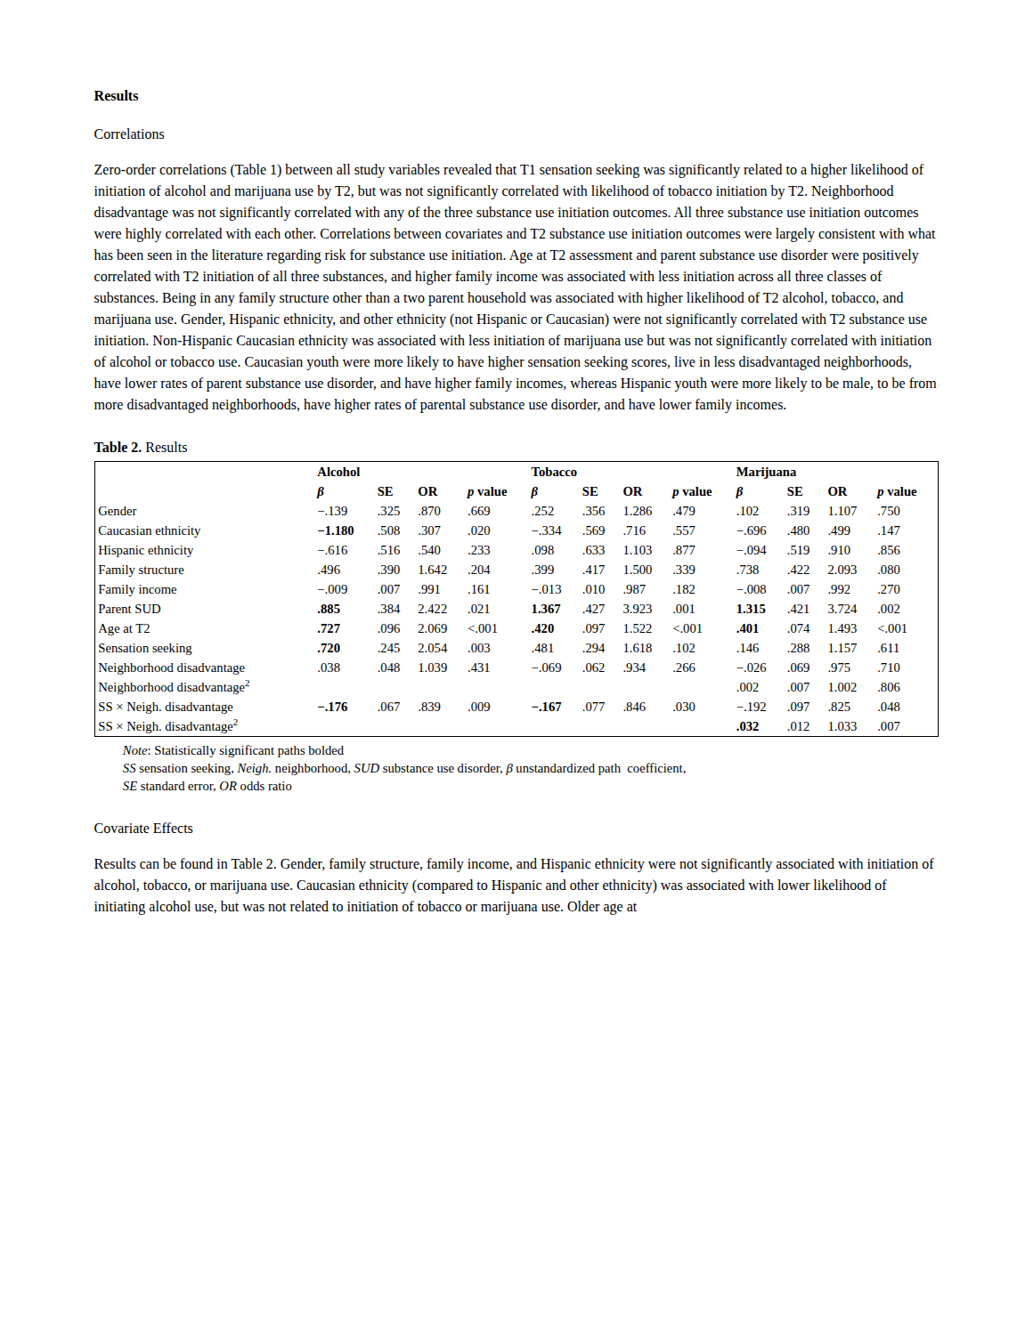Results
Correlations
Zero-order correlations (Table 1) between all study variables revealed that T1 sensation seeking was significantly related to a higher likelihood of initiation of alcohol and marijuana use by T2, but was not significantly correlated with likelihood of tobacco initiation by T2. Neighborhood disadvantage was not significantly correlated with any of the three substance use initiation outcomes. All three substance use initiation outcomes were highly correlated with each other. Correlations between covariates and T2 substance use initiation outcomes were largely consistent with what has been seen in the literature regarding risk for substance use initiation. Age at T2 assessment and parent substance use disorder were positively correlated with T2 initiation of all three substances, and higher family income was associated with less initiation across all three classes of substances. Being in any family structure other than a two parent household was associated with higher likelihood of T2 alcohol, tobacco, and marijuana use. Gender, Hispanic ethnicity, and other ethnicity (not Hispanic or Caucasian) were not significantly correlated with T2 substance use initiation. Non-Hispanic Caucasian ethnicity was associated with less initiation of marijuana use but was not significantly correlated with initiation of alcohol or tobacco use. Caucasian youth were more likely to have higher sensation seeking scores, live in less disadvantaged neighborhoods, have lower rates of parent substance use disorder, and have higher family incomes, whereas Hispanic youth were more likely to be male, to be from more disadvantaged neighborhoods, have higher rates of parental substance use disorder, and have lower family incomes.
Table 2. Results
| | Alcohol | Tobacco | Marijuana |
| --- | --- | --- | --- |
| | β | SE | OR | p value | β | SE | OR | p value | β | SE | OR | p value |
| Gender | −.139 | .325 | .870 | .669 | .252 | .356 | 1.286 | .479 | .102 | .319 | 1.107 | .750 |
| Caucasian ethnicity | −1.180 | .508 | .307 | .020 | −.334 | .569 | .716 | .557 | −.696 | .480 | .499 | .147 |
| Hispanic ethnicity | −.616 | .516 | .540 | .233 | .098 | .633 | 1.103 | .877 | −.094 | .519 | .910 | .856 |
| Family structure | .496 | .390 | 1.642 | .204 | .399 | .417 | 1.500 | .339 | .738 | .422 | 2.093 | .080 |
| Family income | −.009 | .007 | .991 | .161 | −.013 | .010 | .987 | .182 | −.008 | .007 | .992 | .270 |
| Parent SUD | .885 | .384 | 2.422 | .021 | 1.367 | .427 | 3.923 | .001 | 1.315 | .421 | 3.724 | .002 |
| Age at T2 | .727 | .096 | 2.069 | <.001 | .420 | .097 | 1.522 | <.001 | .401 | .074 | 1.493 | <.001 |
| Sensation seeking | .720 | .245 | 2.054 | .003 | .481 | .294 | 1.618 | .102 | .146 | .288 | 1.157 | .611 |
| Neighborhood disadvantage | .038 | .048 | 1.039 | .431 | −.069 | .062 | .934 | .266 | −.026 | .069 | .975 | .710 |
| Neighborhood disadvantage 2 | | | | | | | | | .002 | .007 | 1.002 | .806 |
| SS × Neigh. disadvantage | −.176 | .067 | .839 | .009 | −.167 | .077 | .846 | .030 | −.192 | .097 | .825 | .048 |
| SS × Neigh. disadvantage 2 | | | | | | | | | .032 | .012 | 1.033 | .007 |
Note: Statistically significant paths bolded
SS sensation seeking, Neigh. neighborhood, SUD substance use disorder, β unstandardized path coefficient,
SE standard error, OR odds ratio
Covariate Effects
Results can be found in Table 2. Gender, family structure, family income, and Hispanic ethnicity were not significantly associated with initiation of alcohol, tobacco, or marijuana use. Caucasian ethnicity (compared to Hispanic and other ethnicity) was associated with lower likelihood of initiating alcohol use, but was not related to initiation of tobacco or marijuana use. Older age at